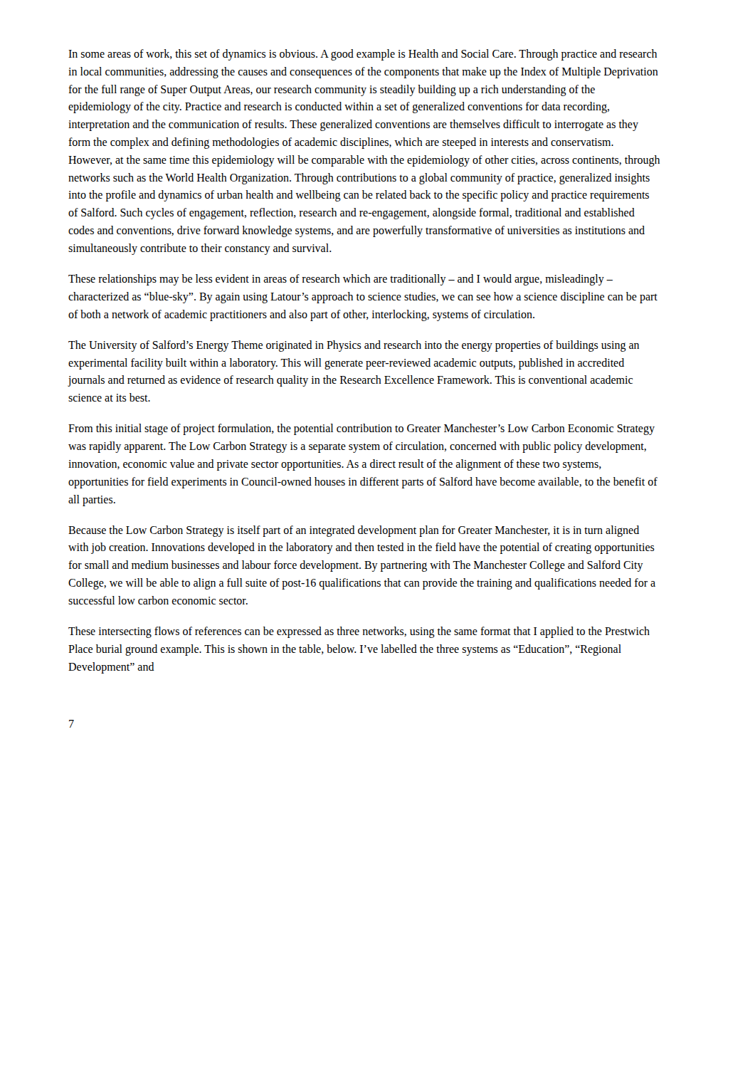In some areas of work, this set of dynamics is obvious. A good example is Health and Social Care. Through practice and research in local communities, addressing the causes and consequences of the components that make up the Index of Multiple Deprivation for the full range of Super Output Areas, our research community is steadily building up a rich understanding of the epidemiology of the city. Practice and research is conducted within a set of generalized conventions for data recording, interpretation and the communication of results. These generalized conventions are themselves difficult to interrogate as they form the complex and defining methodologies of academic disciplines, which are steeped in interests and conservatism. However, at the same time this epidemiology will be comparable with the epidemiology of other cities, across continents, through networks such as the World Health Organization. Through contributions to a global community of practice, generalized insights into the profile and dynamics of urban health and wellbeing can be related back to the specific policy and practice requirements of Salford. Such cycles of engagement, reflection, research and re-engagement, alongside formal, traditional and established codes and conventions, drive forward knowledge systems, and are powerfully transformative of universities as institutions and simultaneously contribute to their constancy and survival.
These relationships may be less evident in areas of research which are traditionally – and I would argue, misleadingly – characterized as “blue-sky”. By again using Latour’s approach to science studies, we can see how a science discipline can be part of both a network of academic practitioners and also part of other, interlocking, systems of circulation.
The University of Salford’s Energy Theme originated in Physics and research into the energy properties of buildings using an experimental facility built within a laboratory. This will generate peer-reviewed academic outputs, published in accredited journals and returned as evidence of research quality in the Research Excellence Framework. This is conventional academic science at its best.
From this initial stage of project formulation, the potential contribution to Greater Manchester’s Low Carbon Economic Strategy was rapidly apparent. The Low Carbon Strategy is a separate system of circulation, concerned with public policy development, innovation, economic value and private sector opportunities. As a direct result of the alignment of these two systems, opportunities for field experiments in Council-owned houses in different parts of Salford have become available, to the benefit of all parties.
Because the Low Carbon Strategy is itself part of an integrated development plan for Greater Manchester, it is in turn aligned with job creation. Innovations developed in the laboratory and then tested in the field have the potential of creating opportunities for small and medium businesses and labour force development. By partnering with The Manchester College and Salford City College, we will be able to align a full suite of post-16 qualifications that can provide the training and qualifications needed for a successful low carbon economic sector.
These intersecting flows of references can be expressed as three networks, using the same format that I applied to the Prestwich Place burial ground example. This is shown in the table, below. I’ve labelled the three systems as “Education”, “Regional Development” and
7